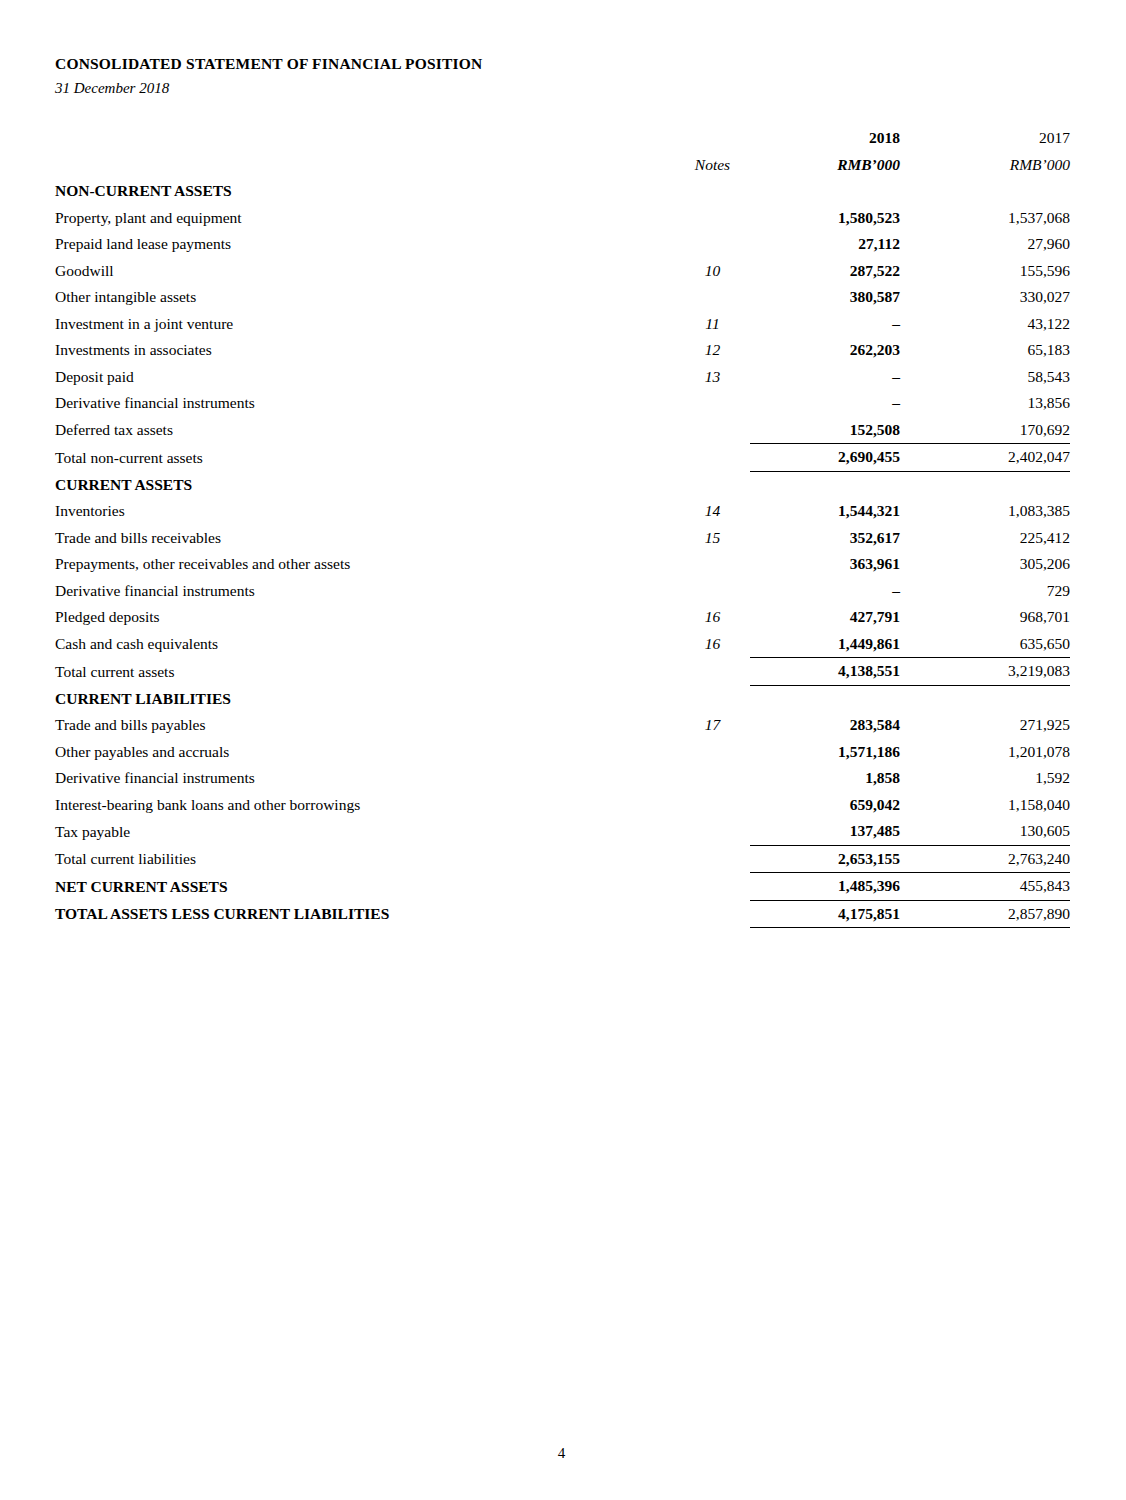CONSOLIDATED STATEMENT OF FINANCIAL POSITION
31 December 2018
| | | 2018 | 2017 |
| | Notes | RMB’000 | RMB’000 |
| NON-CURRENT ASSETS | | | |
| Property, plant and equipment | | 1,580,523 | 1,537,068 |
| Prepaid land lease payments | | 27,112 | 27,960 |
| Goodwill | 10 | 287,522 | 155,596 |
| Other intangible assets | | 380,587 | 330,027 |
| Investment in a joint venture | 11 | – | 43,122 |
| Investments in associates | 12 | 262,203 | 65,183 |
| Deposit paid | 13 | – | 58,543 |
| Derivative financial instruments | | – | 13,856 |
| Deferred tax assets | | 152,508 | 170,692 |
| Total non-current assets | | 2,690,455 | 2,402,047 |
| CURRENT ASSETS | | | |
| Inventories | 14 | 1,544,321 | 1,083,385 |
| Trade and bills receivables | 15 | 352,617 | 225,412 |
| Prepayments, other receivables and other assets | | 363,961 | 305,206 |
| Derivative financial instruments | | – | 729 |
| Pledged deposits | 16 | 427,791 | 968,701 |
| Cash and cash equivalents | 16 | 1,449,861 | 635,650 |
| Total current assets | | 4,138,551 | 3,219,083 |
| CURRENT LIABILITIES | | | |
| Trade and bills payables | 17 | 283,584 | 271,925 |
| Other payables and accruals | | 1,571,186 | 1,201,078 |
| Derivative financial instruments | | 1,858 | 1,592 |
| Interest-bearing bank loans and other borrowings | | 659,042 | 1,158,040 |
| Tax payable | | 137,485 | 130,605 |
| Total current liabilities | | 2,653,155 | 2,763,240 |
| NET CURRENT ASSETS | | 1,485,396 | 455,843 |
| TOTAL ASSETS LESS CURRENT LIABILITIES | | 4,175,851 | 2,857,890 |
4